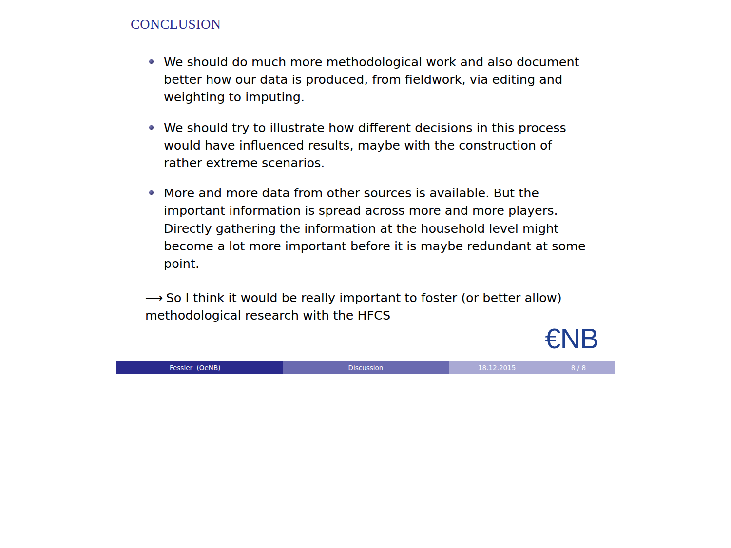Conclusion
We should do much more methodological work and also document better how our data is produced, from fieldwork, via editing and weighting to imputing.
We should try to illustrate how different decisions in this process would have influenced results, maybe with the construction of rather extreme scenarios.
More and more data from other sources is available. But the important information is spread across more and more players. Directly gathering the information at the household level might become a lot more important before it is maybe redundant at some point.
⟶ So I think it would be really important to foster (or better allow) methodological research with the HFCS
€NB
Fessler (OeNB)
Discussion
18.12.20158 / 8